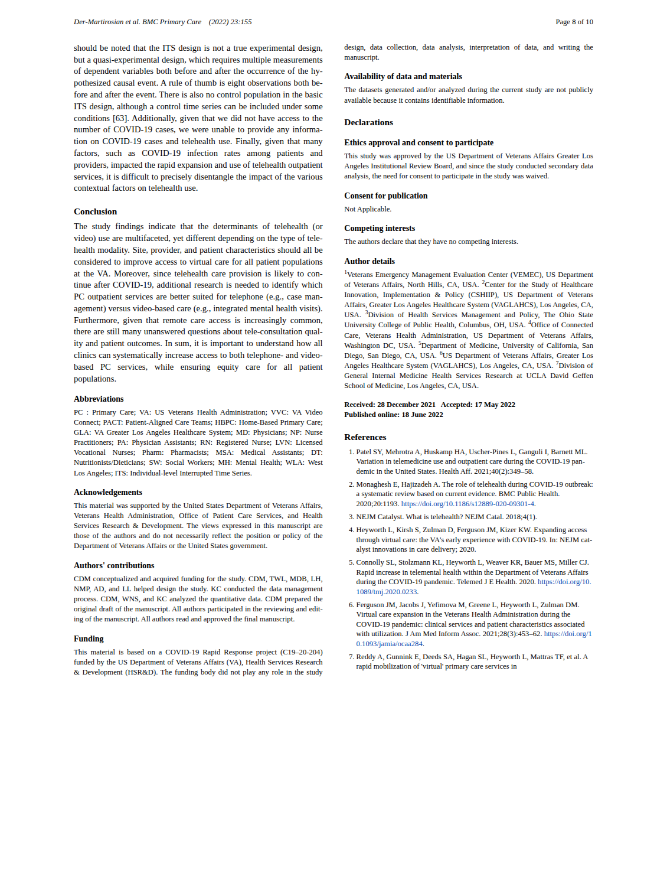Der-Martirosian et al. BMC Primary Care (2022) 23:155
Page 8 of 10
should be noted that the ITS design is not a true experimental design, but a quasi-experimental design, which requires multiple measurements of dependent variables both before and after the occurrence of the hypothesized causal event. A rule of thumb is eight observations both before and after the event. There is also no control population in the basic ITS design, although a control time series can be included under some conditions [63]. Additionally, given that we did not have access to the number of COVID-19 cases, we were unable to provide any information on COVID-19 cases and telehealth use. Finally, given that many factors, such as COVID-19 infection rates among patients and providers, impacted the rapid expansion and use of telehealth outpatient services, it is difficult to precisely disentangle the impact of the various contextual factors on telehealth use.
Conclusion
The study findings indicate that the determinants of telehealth (or video) use are multifaceted, yet different depending on the type of telehealth modality. Site, provider, and patient characteristics should all be considered to improve access to virtual care for all patient populations at the VA. Moreover, since telehealth care provision is likely to continue after COVID-19, additional research is needed to identify which PC outpatient services are better suited for telephone (e.g., case management) versus video-based care (e.g., integrated mental health visits). Furthermore, given that remote care access is increasingly common, there are still many unanswered questions about tele-consultation quality and patient outcomes. In sum, it is important to understand how all clinics can systematically increase access to both telephone- and video-based PC services, while ensuring equity care for all patient populations.
Abbreviations
PC : Primary Care; VA: US Veterans Health Administration; VVC: VA Video Connect; PACT: Patient-Aligned Care Teams; HBPC: Home-Based Primary Care; GLA: VA Greater Los Angeles Healthcare System; MD: Physicians; NP: Nurse Practitioners; PA: Physician Assistants; RN: Registered Nurse; LVN: Licensed Vocational Nurses; Pharm: Pharmacists; MSA: Medical Assistants; DT: Nutritionists/Dieticians; SW: Social Workers; MH: Mental Health; WLA: West Los Angeles; ITS: Individual-level Interrupted Time Series.
Acknowledgements
This material was supported by the United States Department of Veterans Affairs, Veterans Health Administration, Office of Patient Care Services, and Health Services Research & Development. The views expressed in this manuscript are those of the authors and do not necessarily reflect the position or policy of the Department of Veterans Affairs or the United States government.
Authors' contributions
CDM conceptualized and acquired funding for the study. CDM, TWL, MDB, LH, NMP, AD, and LL helped design the study. KC conducted the data management process. CDM, WNS, and KC analyzed the quantitative data. CDM prepared the original draft of the manuscript. All authors participated in the reviewing and editing of the manuscript. All authors read and approved the final manuscript.
Funding
This material is based on a COVID-19 Rapid Response project (C19–20-204) funded by the US Department of Veterans Affairs (VA), Health Services Research & Development (HSR&D). The funding body did not play any role in the study design, data collection, data analysis, interpretation of data, and writing the manuscript.
Availability of data and materials
The datasets generated and/or analyzed during the current study are not publicly available because it contains identifiable information.
Declarations
Ethics approval and consent to participate
This study was approved by the US Department of Veterans Affairs Greater Los Angeles Institutional Review Board, and since the study conducted secondary data analysis, the need for consent to participate in the study was waived.
Consent for publication
Not Applicable.
Competing interests
The authors declare that they have no competing interests.
Author details
1Veterans Emergency Management Evaluation Center (VEMEC), US Department of Veterans Affairs, North Hills, CA, USA. 2Center for the Study of Healthcare Innovation, Implementation & Policy (CSHIIP), US Department of Veterans Affairs, Greater Los Angeles Healthcare System (VAGLAHCS), Los Angeles, CA, USA. 3Division of Health Services Management and Policy, The Ohio State University College of Public Health, Columbus, OH, USA. 4Office of Connected Care, Veterans Health Administration, US Department of Veterans Affairs, Washington DC, USA. 5Department of Medicine, University of California, San Diego, San Diego, CA, USA. 6US Department of Veterans Affairs, Greater Los Angeles Healthcare System (VAGLAHCS), Los Angeles, CA, USA. 7Division of General Internal Medicine Health Services Research at UCLA David Geffen School of Medicine, Los Angeles, CA, USA.
Received: 28 December 2021 Accepted: 17 May 2022
Published online: 18 June 2022
References
Patel SY, Mehrotra A, Huskamp HA, Uscher-Pines L, Ganguli I, Barnett ML. Variation in telemedicine use and outpatient care during the COVID-19 pandemic in the United States. Health Aff. 2021;40(2):349–58.
Monaghesh E, Hajizadeh A. The role of telehealth during COVID-19 outbreak: a systematic review based on current evidence. BMC Public Health. 2020;20:1193. https://doi.org/10.1186/s12889-020-09301-4.
NEJM Catalyst. What is telehealth? NEJM Catal. 2018;4(1).
Heyworth L, Kirsh S, Zulman D, Ferguson JM, Kizer KW. Expanding access through virtual care: the VA's early experience with COVID-19. In: NEJM catalyst innovations in care delivery; 2020.
Connolly SL, Stolzmann KL, Heyworth L, Weaver KR, Bauer MS, Miller CJ. Rapid increase in telemental health within the Department of Veterans Affairs during the COVID-19 pandemic. Telemed J E Health. 2020. https://doi.org/10.1089/tmj.2020.0233.
Ferguson JM, Jacobs J, Yefimova M, Greene L, Heyworth L, Zulman DM. Virtual care expansion in the Veterans Health Administration during the COVID-19 pandemic: clinical services and patient characteristics associated with utilization. J Am Med Inform Assoc. 2021;28(3):453–62. https://doi.org/10.1093/jamia/ocaa284.
Reddy A, Gunnink E, Deeds SA, Hagan SL, Heyworth L, Mattras TF, et al. A rapid mobilization of 'virtual' primary care services in